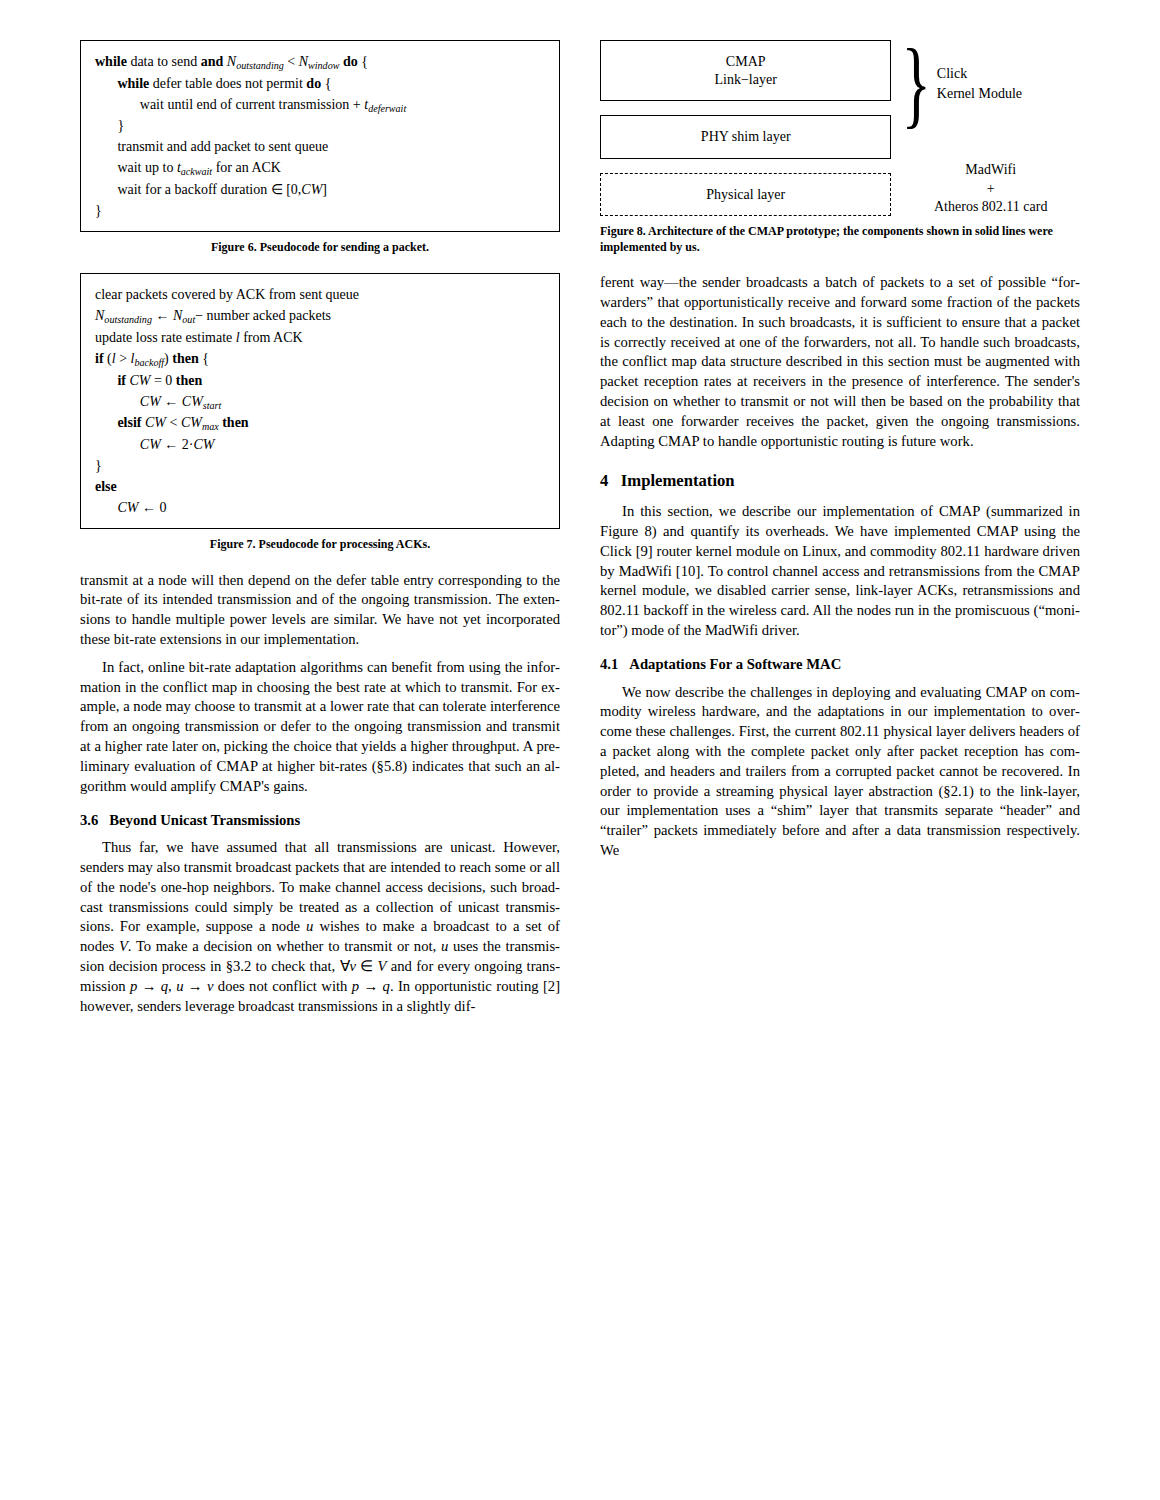while data to send and Noutstanding < Nwindow do {
while defer table does not permit do {
wait until end of current transmission + tdeferwait
}
transmit and add packet to sent queue
wait up to tackwait for an ACK
wait for a backoff duration ∈ [0,CW]
}
Figure 6. Pseudocode for sending a packet.
clear packets covered by ACK from sent queue
Noutstanding ← Nout− number acked packets
update loss rate estimate l from ACK
if (l > lbackoff) then {
if CW = 0 then
CW ← CWstart
elsif CW < CWmax then
CW ← 2·CW
}
else
CW ← 0
Figure 7. Pseudocode for processing ACKs.
transmit at a node will then depend on the defer table entry corresponding to the bit-rate of its intended transmission and of the ongoing transmission. The extensions to handle multiple power levels are similar. We have not yet incorporated these bit-rate extensions in our implementation.
In fact, online bit-rate adaptation algorithms can benefit from using the information in the conflict map in choosing the best rate at which to transmit. For example, a node may choose to transmit at a lower rate that can tolerate interference from an ongoing transmission or defer to the ongoing transmission and transmit at a higher rate later on, picking the choice that yields a higher throughput. A preliminary evaluation of CMAP at higher bit-rates (§5.8) indicates that such an algorithm would amplify CMAP's gains.
3.6 Beyond Unicast Transmissions
Thus far, we have assumed that all transmissions are unicast. However, senders may also transmit broadcast packets that are intended to reach some or all of the node's one-hop neighbors. To make channel access decisions, such broadcast transmissions could simply be treated as a collection of unicast transmissions. For example, suppose a node u wishes to make a broadcast to a set of nodes V. To make a decision on whether to transmit or not, u uses the transmission decision process in §3.2 to check that, ∀v ∈ V and for every ongoing transmission p → q, u → v does not conflict with p → q. In opportunistic routing [2] however, senders leverage broadcast transmissions in a slightly dif-
CMAP
Link−layer
PHY shim layer
Physical layer
} Click
Kernel Module
MadWifi
+
Atheros 802.11 card
Figure 8. Architecture of the CMAP prototype; the components shown in solid lines were implemented by us.
ferent way—the sender broadcasts a batch of packets to a set of possible “forwarders” that opportunistically receive and forward some fraction of the packets each to the destination. In such broadcasts, it is sufficient to ensure that a packet is correctly received at one of the forwarders, not all. To handle such broadcasts, the conflict map data structure described in this section must be augmented with packet reception rates at receivers in the presence of interference. The sender's decision on whether to transmit or not will then be based on the probability that at least one forwarder receives the packet, given the ongoing transmissions. Adapting CMAP to handle opportunistic routing is future work.
4 Implementation
In this section, we describe our implementation of CMAP (summarized in Figure 8) and quantify its overheads. We have implemented CMAP using the Click [9] router kernel module on Linux, and commodity 802.11 hardware driven by MadWifi [10]. To control channel access and retransmissions from the CMAP kernel module, we disabled carrier sense, link-layer ACKs, retransmissions and 802.11 backoff in the wireless card. All the nodes run in the promiscuous (“monitor”) mode of the MadWifi driver.
4.1 Adaptations For a Software MAC
We now describe the challenges in deploying and evaluating CMAP on commodity wireless hardware, and the adaptations in our implementation to overcome these challenges. First, the current 802.11 physical layer delivers headers of a packet along with the complete packet only after packet reception has completed, and headers and trailers from a corrupted packet cannot be recovered. In order to provide a streaming physical layer abstraction (§2.1) to the link-layer, our implementation uses a “shim” layer that transmits separate “header” and “trailer” packets immediately before and after a data transmission respectively. We